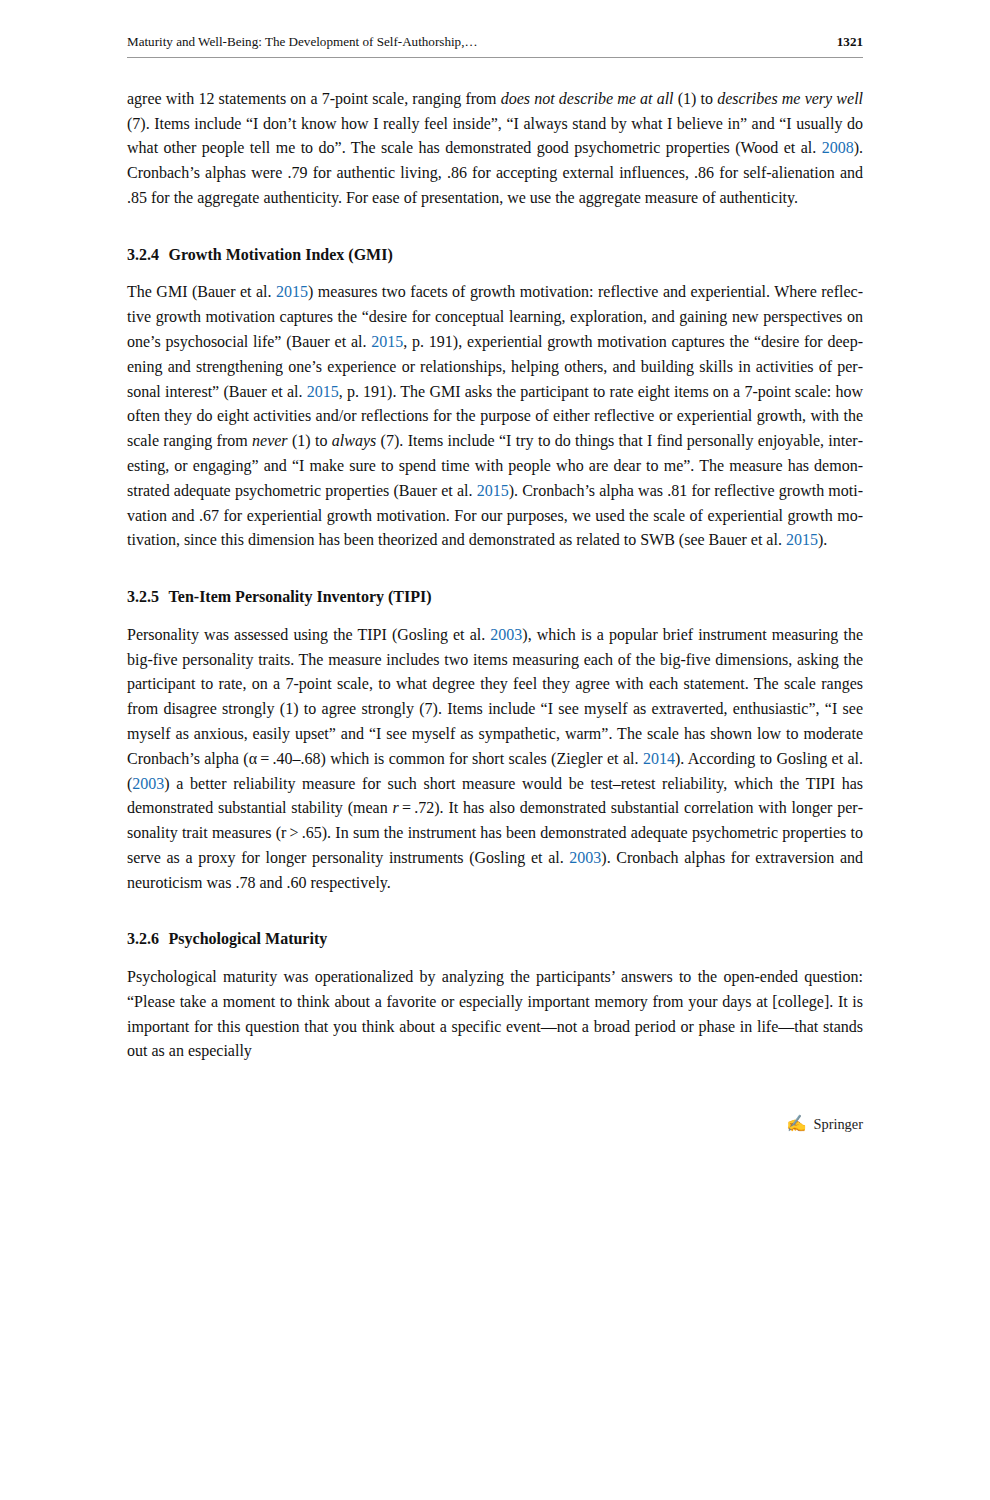Maturity and Well-Being: The Development of Self-Authorship,… 1321
agree with 12 statements on a 7-point scale, ranging from does not describe me at all (1) to describes me very well (7). Items include “I don’t know how I really feel inside”, “I always stand by what I believe in” and “I usually do what other people tell me to do”. The scale has demonstrated good psychometric properties (Wood et al. 2008). Cronbach’s alphas were .79 for authentic living, .86 for accepting external influences, .86 for self-alienation and .85 for the aggregate authenticity. For ease of presentation, we use the aggregate measure of authenticity.
3.2.4 Growth Motivation Index (GMI)
The GMI (Bauer et al. 2015) measures two facets of growth motivation: reflective and experiential. Where reflective growth motivation captures the “desire for conceptual learning, exploration, and gaining new perspectives on one’s psychosocial life” (Bauer et al. 2015, p. 191), experiential growth motivation captures the “desire for deepening and strengthening one’s experience or relationships, helping others, and building skills in activities of personal interest” (Bauer et al. 2015, p. 191). The GMI asks the participant to rate eight items on a 7-point scale: how often they do eight activities and/or reflections for the purpose of either reflective or experiential growth, with the scale ranging from never (1) to always (7). Items include “I try to do things that I find personally enjoyable, interesting, or engaging” and “I make sure to spend time with people who are dear to me”. The measure has demonstrated adequate psychometric properties (Bauer et al. 2015). Cronbach’s alpha was .81 for reflective growth motivation and .67 for experiential growth motivation. For our purposes, we used the scale of experiential growth motivation, since this dimension has been theorized and demonstrated as related to SWB (see Bauer et al. 2015).
3.2.5 Ten-Item Personality Inventory (TIPI)
Personality was assessed using the TIPI (Gosling et al. 2003), which is a popular brief instrument measuring the big-five personality traits. The measure includes two items measuring each of the big-five dimensions, asking the participant to rate, on a 7-point scale, to what degree they feel they agree with each statement. The scale ranges from disagree strongly (1) to agree strongly (7). Items include “I see myself as extraverted, enthusiastic”, “I see myself as anxious, easily upset” and “I see myself as sympathetic, warm”. The scale has shown low to moderate Cronbach’s alpha (α = .40–.68) which is common for short scales (Ziegler et al. 2014). According to Gosling et al. (2003) a better reliability measure for such short measure would be test–retest reliability, which the TIPI has demonstrated substantial stability (mean r = .72). It has also demonstrated substantial correlation with longer personality trait measures (r > .65). In sum the instrument has been demonstrated adequate psychometric properties to serve as a proxy for longer personality instruments (Gosling et al. 2003). Cronbach alphas for extraversion and neuroticism was .78 and .60 respectively.
3.2.6 Psychological Maturity
Psychological maturity was operationalized by analyzing the participants’ answers to the open-ended question: “Please take a moment to think about a favorite or especially important memory from your days at [college]. It is important for this question that you think about a specific event—not a broad period or phase in life—that stands out as an especially
✍ Springer